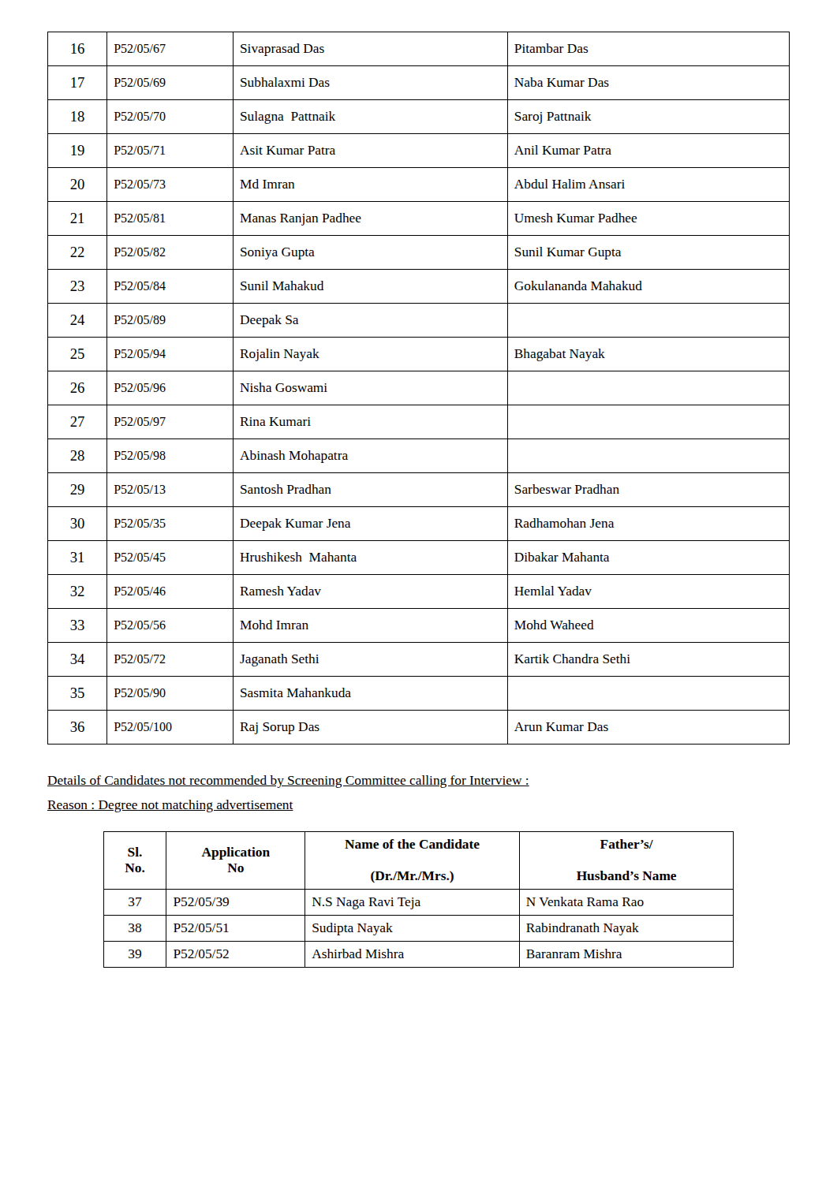| 16 | P52/05/67 | Sivaprasad Das | Pitambar Das |
| 17 | P52/05/69 | Subhalaxmi Das | Naba Kumar Das |
| 18 | P52/05/70 | Sulagna Pattnaik | Saroj Pattnaik |
| 19 | P52/05/71 | Asit Kumar Patra | Anil Kumar Patra |
| 20 | P52/05/73 | Md Imran | Abdul Halim Ansari |
| 21 | P52/05/81 | Manas Ranjan Padhee | Umesh Kumar Padhee |
| 22 | P52/05/82 | Soniya Gupta | Sunil Kumar Gupta |
| 23 | P52/05/84 | Sunil Mahakud | Gokulananda Mahakud |
| 24 | P52/05/89 | Deepak Sa | |
| 25 | P52/05/94 | Rojalin Nayak | Bhagabat Nayak |
| 26 | P52/05/96 | Nisha Goswami | |
| 27 | P52/05/97 | Rina Kumari | |
| 28 | P52/05/98 | Abinash Mohapatra | |
| 29 | P52/05/13 | Santosh Pradhan | Sarbeswar Pradhan |
| 30 | P52/05/35 | Deepak Kumar Jena | Radhamohan Jena |
| 31 | P52/05/45 | Hrushikesh Mahanta | Dibakar Mahanta |
| 32 | P52/05/46 | Ramesh Yadav | Hemlal Yadav |
| 33 | P52/05/56 | Mohd Imran | Mohd Waheed |
| 34 | P52/05/72 | Jaganath Sethi | Kartik Chandra Sethi |
| 35 | P52/05/90 | Sasmita Mahankuda | |
| 36 | P52/05/100 | Raj Sorup Das | Arun Kumar Das |
Details of Candidates not recommended by Screening Committee calling for Interview :
Reason : Degree not matching advertisement
| Sl. No. | Application No | Name of the Candidate (Dr./Mr./Mrs.) | Father’s/ Husband’s Name |
| --- | --- | --- | --- |
| 37 | P52/05/39 | N.S Naga Ravi Teja | N Venkata Rama Rao |
| 38 | P52/05/51 | Sudipta Nayak | Rabindranath Nayak |
| 39 | P52/05/52 | Ashirbad Mishra | Baranram Mishra |